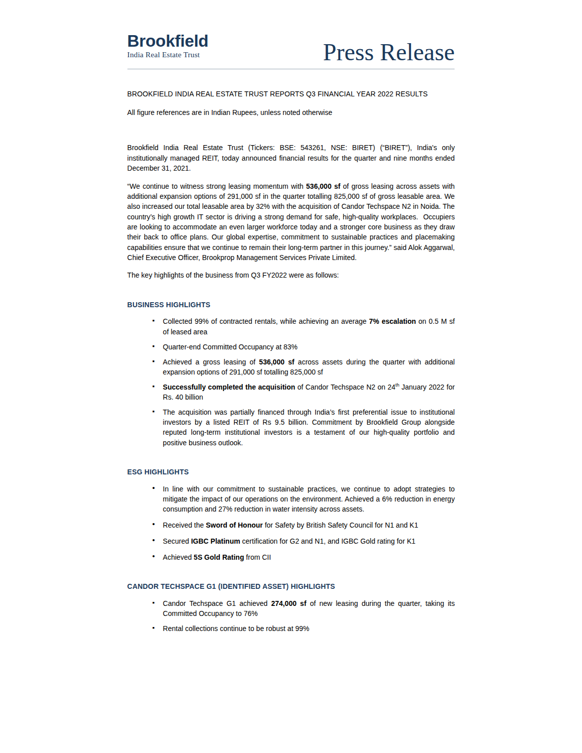Brookfield
India Real Estate Trust
Press Release
BROOKFIELD INDIA REAL ESTATE TRUST REPORTS Q3 FINANCIAL YEAR 2022 RESULTS
All figure references are in Indian Rupees, unless noted otherwise
Brookfield India Real Estate Trust (Tickers: BSE: 543261, NSE: BIRET) (“BIRET”), India's only institutionally managed REIT, today announced financial results for the quarter and nine months ended December 31, 2021.
“We continue to witness strong leasing momentum with 536,000 sf of gross leasing across assets with additional expansion options of 291,000 sf in the quarter totalling 825,000 sf of gross leasable area. We also increased our total leasable area by 32% with the acquisition of Candor Techspace N2 in Noida. The country’s high growth IT sector is driving a strong demand for safe, high-quality workplaces. Occupiers are looking to accommodate an even larger workforce today and a stronger core business as they draw their back to office plans. Our global expertise, commitment to sustainable practices and placemaking capabilities ensure that we continue to remain their long-term partner in this journey.” said Alok Aggarwal, Chief Executive Officer, Brookprop Management Services Private Limited.
The key highlights of the business from Q3 FY2022 were as follows:
BUSINESS HIGHLIGHTS
Collected 99% of contracted rentals, while achieving an average 7% escalation on 0.5 M sf of leased area
Quarter-end Committed Occupancy at 83%
Achieved a gross leasing of 536,000 sf across assets during the quarter with additional expansion options of 291,000 sf totalling 825,000 sf
Successfully completed the acquisition of Candor Techspace N2 on 24th January 2022 for Rs. 40 billion
The acquisition was partially financed through India’s first preferential issue to institutional investors by a listed REIT of Rs 9.5 billion. Commitment by Brookfield Group alongside reputed long-term institutional investors is a testament of our high-quality portfolio and positive business outlook.
ESG HIGHLIGHTS
In line with our commitment to sustainable practices, we continue to adopt strategies to mitigate the impact of our operations on the environment. Achieved a 6% reduction in energy consumption and 27% reduction in water intensity across assets.
Received the Sword of Honour for Safety by British Safety Council for N1 and K1
Secured IGBC Platinum certification for G2 and N1, and IGBC Gold rating for K1
Achieved 5S Gold Rating from CII
CANDOR TECHSPACE G1 (IDENTIFIED ASSET) HIGHLIGHTS
Candor Techspace G1 achieved 274,000 sf of new leasing during the quarter, taking its Committed Occupancy to 76%
Rental collections continue to be robust at 99%